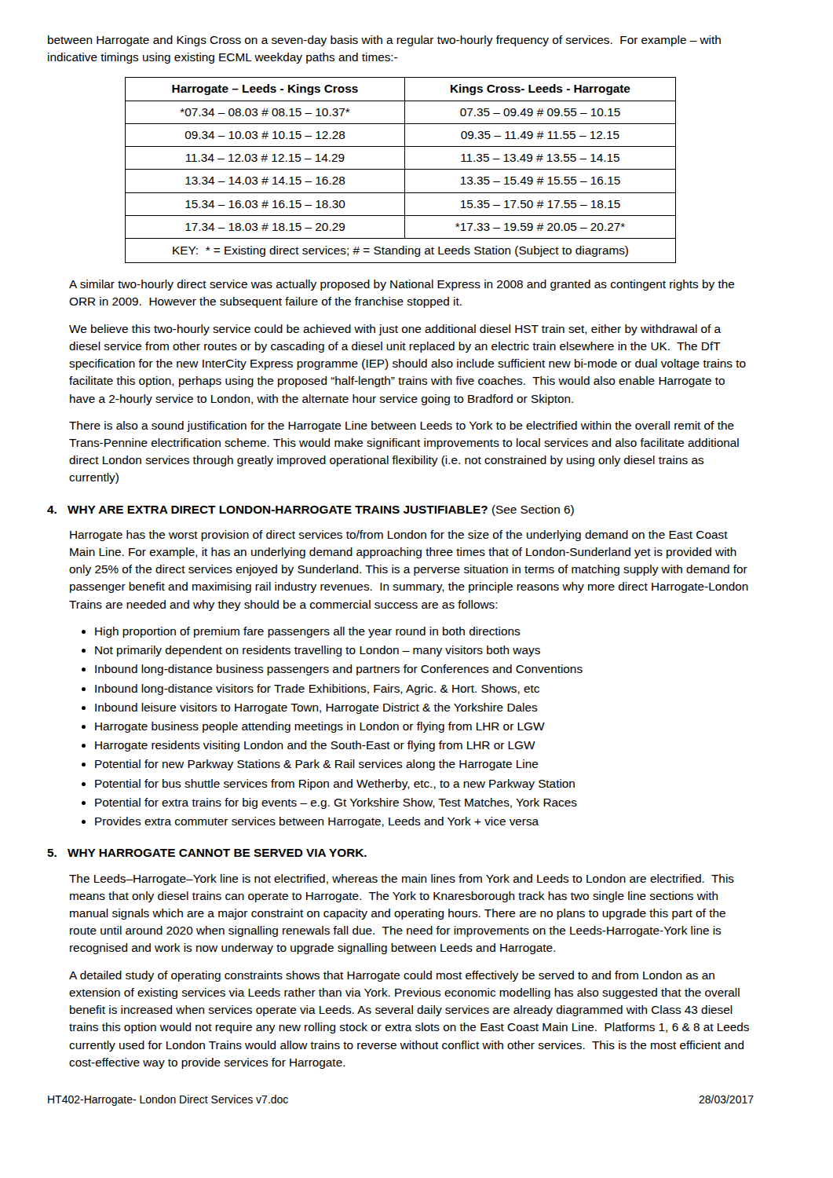between Harrogate and Kings Cross on a seven-day basis with a regular two-hourly frequency of services. For example – with indicative timings using existing ECML weekday paths and times:-
| Harrogate – Leeds - Kings Cross | Kings Cross- Leeds - Harrogate |
| --- | --- |
| *07.34 – 08.03 # 08.15 – 10.37* | 07.35 – 09.49 # 09.55 – 10.15 |
| 09.34 – 10.03 # 10.15 – 12.28 | 09.35 – 11.49 # 11.55 – 12.15 |
| 11.34 – 12.03 # 12.15 – 14.29 | 11.35 – 13.49 # 13.55 – 14.15 |
| 13.34 – 14.03 # 14.15 – 16.28 | 13.35 – 15.49 # 15.55 – 16.15 |
| 15.34 – 16.03 # 16.15 – 18.30 | 15.35 – 17.50 # 17.55 – 18.15 |
| 17.34 – 18.03 # 18.15 – 20.29 | *17.33 – 19.59 # 20.05 – 20.27* |
| KEY: * = Existing direct services; # = Standing at Leeds Station (Subject to diagrams) |
A similar two-hourly direct service was actually proposed by National Express in 2008 and granted as contingent rights by the ORR in 2009. However the subsequent failure of the franchise stopped it.
We believe this two-hourly service could be achieved with just one additional diesel HST train set, either by withdrawal of a diesel service from other routes or by cascading of a diesel unit replaced by an electric train elsewhere in the UK. The DfT specification for the new InterCity Express programme (IEP) should also include sufficient new bi-mode or dual voltage trains to facilitate this option, perhaps using the proposed “half-length” trains with five coaches. This would also enable Harrogate to have a 2-hourly service to London, with the alternate hour service going to Bradford or Skipton.
There is also a sound justification for the Harrogate Line between Leeds to York to be electrified within the overall remit of the Trans-Pennine electrification scheme. This would make significant improvements to local services and also facilitate additional direct London services through greatly improved operational flexibility (i.e. not constrained by using only diesel trains as currently)
4. WHY ARE EXTRA DIRECT LONDON-HARROGATE TRAINS JUSTIFIABLE? (See Section 6)
Harrogate has the worst provision of direct services to/from London for the size of the underlying demand on the East Coast Main Line. For example, it has an underlying demand approaching three times that of London-Sunderland yet is provided with only 25% of the direct services enjoyed by Sunderland. This is a perverse situation in terms of matching supply with demand for passenger benefit and maximising rail industry revenues. In summary, the principle reasons why more direct Harrogate-London Trains are needed and why they should be a commercial success are as follows:
High proportion of premium fare passengers all the year round in both directions
Not primarily dependent on residents travelling to London – many visitors both ways
Inbound long-distance business passengers and partners for Conferences and Conventions
Inbound long-distance visitors for Trade Exhibitions, Fairs, Agric. & Hort. Shows, etc
Inbound leisure visitors to Harrogate Town, Harrogate District & the Yorkshire Dales
Harrogate business people attending meetings in London or flying from LHR or LGW
Harrogate residents visiting London and the South-East or flying from LHR or LGW
Potential for new Parkway Stations & Park & Rail services along the Harrogate Line
Potential for bus shuttle services from Ripon and Wetherby, etc., to a new Parkway Station
Potential for extra trains for big events – e.g. Gt Yorkshire Show, Test Matches, York Races
Provides extra commuter services between Harrogate, Leeds and York + vice versa
5. WHY HARROGATE CANNOT BE SERVED VIA YORK.
The Leeds–Harrogate–York line is not electrified, whereas the main lines from York and Leeds to London are electrified. This means that only diesel trains can operate to Harrogate. The York to Knaresborough track has two single line sections with manual signals which are a major constraint on capacity and operating hours. There are no plans to upgrade this part of the route until around 2020 when signalling renewals fall due. The need for improvements on the Leeds-Harrogate-York line is recognised and work is now underway to upgrade signalling between Leeds and Harrogate.
A detailed study of operating constraints shows that Harrogate could most effectively be served to and from London as an extension of existing services via Leeds rather than via York. Previous economic modelling has also suggested that the overall benefit is increased when services operate via Leeds. As several daily services are already diagrammed with Class 43 diesel trains this option would not require any new rolling stock or extra slots on the East Coast Main Line. Platforms 1, 6 & 8 at Leeds currently used for London Trains would allow trains to reverse without conflict with other services. This is the most efficient and cost-effective way to provide services for Harrogate.
HT402-Harrogate- London Direct Services v7.doc 28/03/2017